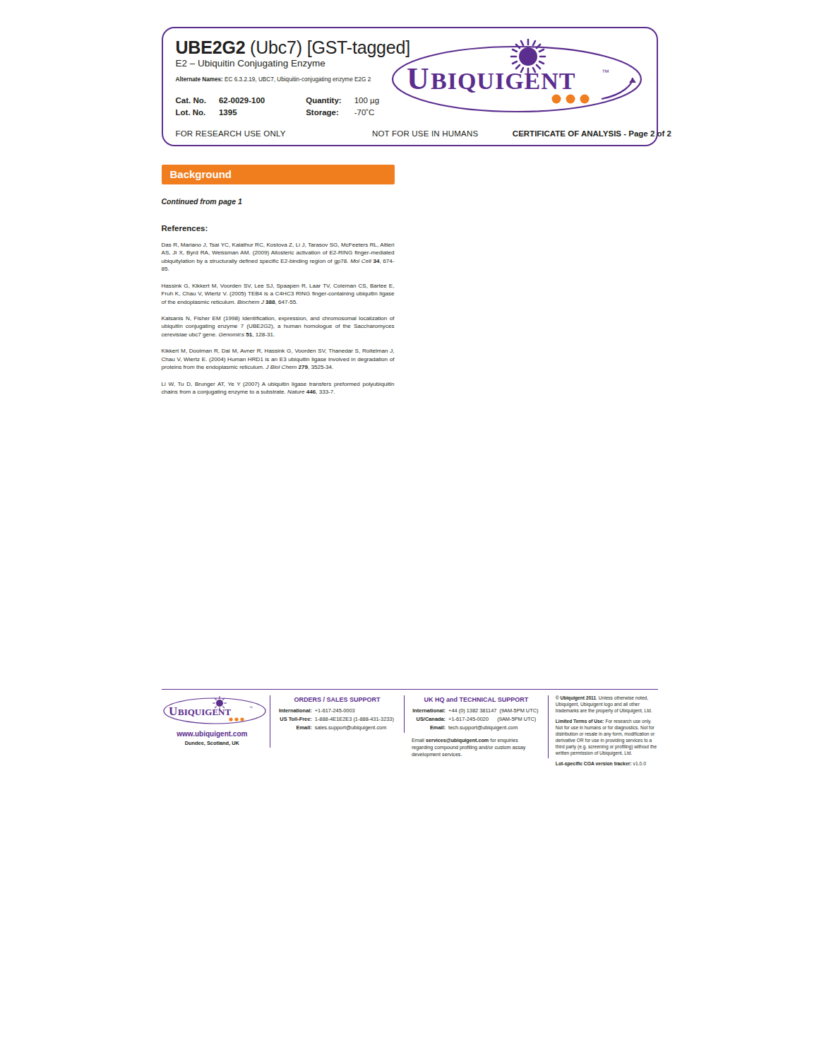U BIQUIGENT ™
UBE2G2 (Ubc7) [GST-tagged]
E2 – Ubiquitin Conjugating Enzyme
Alternate Names: EC 6.3.2.19, UBC7, Ubiquitin-conjugating enzyme E2G 2
Cat. No.
62-0029-100
Quantity:
100 µg
Lot. No.
1395
Storage:
-70˚C
FOR RESEARCH USE ONLY
NOT FOR USE IN HUMANS
CERTIFICATE OF ANALYSIS - Page 2 of 2
Background
Continued from page 1
References:
Das R, Mariano J, Tsai YC, Kalathur RC, Kostova Z, Li J, Tarasov SG, McFeeters RL, Altieri AS, Ji X, Byrd RA, Weissman AM. (2009) Allosteric activation of E2-RING finger-mediated ubiquitylation by a structurally defined specific E2-binding region of gp78. Mol Cell 34, 674-85.
Hassink G, Kikkert M, Voorden SV, Lee SJ, Spaapen R, Laar TV, Coleman CS, Bartee E, Fruh K, Chau V, Wiertz V. (2005) TEB4 is a C4HC3 RING finger-containing ubiquitin ligase of the endoplasmic reticulum. Biochem J 388, 647-55.
Katsanis N, Fisher EM (1998) Identification, expression, and chromosomal localization of ubiquitin conjugating enzyme 7 (UBE2G2), a human homologue of the Saccharomyces cerevisiae ubc7 gene. Genomics 51, 128-31.
Kikkert M, Doolman R, Dai M, Avner R, Hassink G, Voorden SV, Thanedar S, Roitelman J, Chau V, Wiertz E. (2004) Human HRD1 is an E3 ubiquitin ligase involved in degradation of proteins from the endoplasmic reticulum. J Biol Chem 279, 3525-34.
Li W, Tu D, Brunger AT, Ye Y (2007) A ubiquitin ligase transfers preformed polyubiquitin chains from a conjugating enzyme to a substrate. Nature 446, 333-7.
U BIQUIGENT ™
www.ubiquigent.com
Dundee, Scotland, UK
ORDERS / SALES SUPPORT
| International: | +1-617-245-0003 |
| US Toll-Free: | 1-888-4E1E2E3 (1-888-431-3233) |
| Email: | sales.support@ubiquigent.com |
UK HQ and TECHNICAL SUPPORT
| International: | +44 (0) 1382 381147 (9AM-5PM UTC) |
| US/Canada: | +1-617-245-0020 (9AM-5PM UTC) |
| Email: | tech.support@ubiquigent.com |
Email services@ubiquigent.com for enquiries regarding compound profiling and/or custom assay development services.
© Ubiquigent 2011. Unless otherwise noted, Ubiquigent, Ubiquigent logo and all other trademarks are the property of Ubiquigent, Ltd.
Limited Terms of Use: For research use only. Not for use in humans or for diagnostics. Not for distribution or resale in any form, modification or derivative OR for use in providing services to a third party (e.g. screening or profiling) without the written permission of Ubiquigent, Ltd.
Lot-specific COA version tracker: v1.0.0